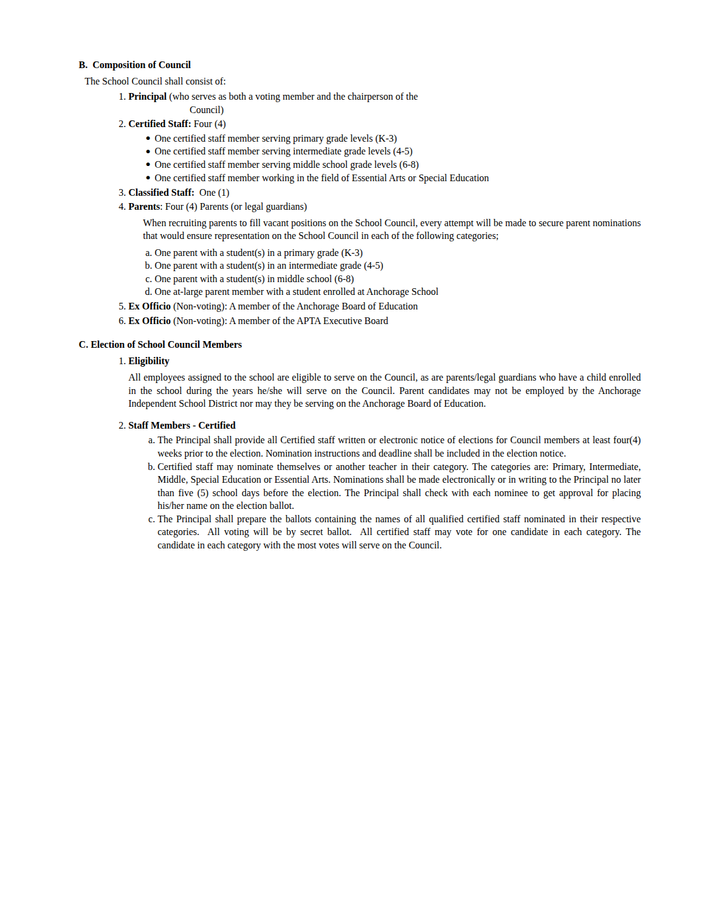B. Composition of Council
The School Council shall consist of:
Principal (who serves as both a voting member and the chairperson of the Council)
Certified Staff: Four (4)
One certified staff member serving primary grade levels (K-3)
One certified staff member serving intermediate grade levels (4-5)
One certified staff member serving middle school grade levels (6-8)
One certified staff member working in the field of Essential Arts or Special Education
Classified Staff: One (1)
Parents: Four (4) Parents (or legal guardians)
When recruiting parents to fill vacant positions on the School Council, every attempt will be made to secure parent nominations that would ensure representation on the School Council in each of the following categories;
One parent with a student(s) in a primary grade (K-3)
One parent with a student(s) in an intermediate grade (4-5)
One parent with a student(s) in middle school (6-8)
One at-large parent member with a student enrolled at Anchorage School
Ex Officio (Non-voting): A member of the Anchorage Board of Education
Ex Officio (Non-voting): A member of the APTA Executive Board
C. Election of School Council Members
Eligibility
All employees assigned to the school are eligible to serve on the Council, as are parents/legal guardians who have a child enrolled in the school during the years he/she will serve on the Council. Parent candidates may not be employed by the Anchorage Independent School District nor may they be serving on the Anchorage Board of Education.
Staff Members - Certified
The Principal shall provide all Certified staff written or electronic notice of elections for Council members at least four(4) weeks prior to the election. Nomination instructions and deadline shall be included in the election notice.
Certified staff may nominate themselves or another teacher in their category. The categories are: Primary, Intermediate, Middle, Special Education or Essential Arts. Nominations shall be made electronically or in writing to the Principal no later than five (5) school days before the election. The Principal shall check with each nominee to get approval for placing his/her name on the election ballot.
The Principal shall prepare the ballots containing the names of all qualified certified staff nominated in their respective categories. All voting will be by secret ballot. All certified staff may vote for one candidate in each category. The candidate in each category with the most votes will serve on the Council.